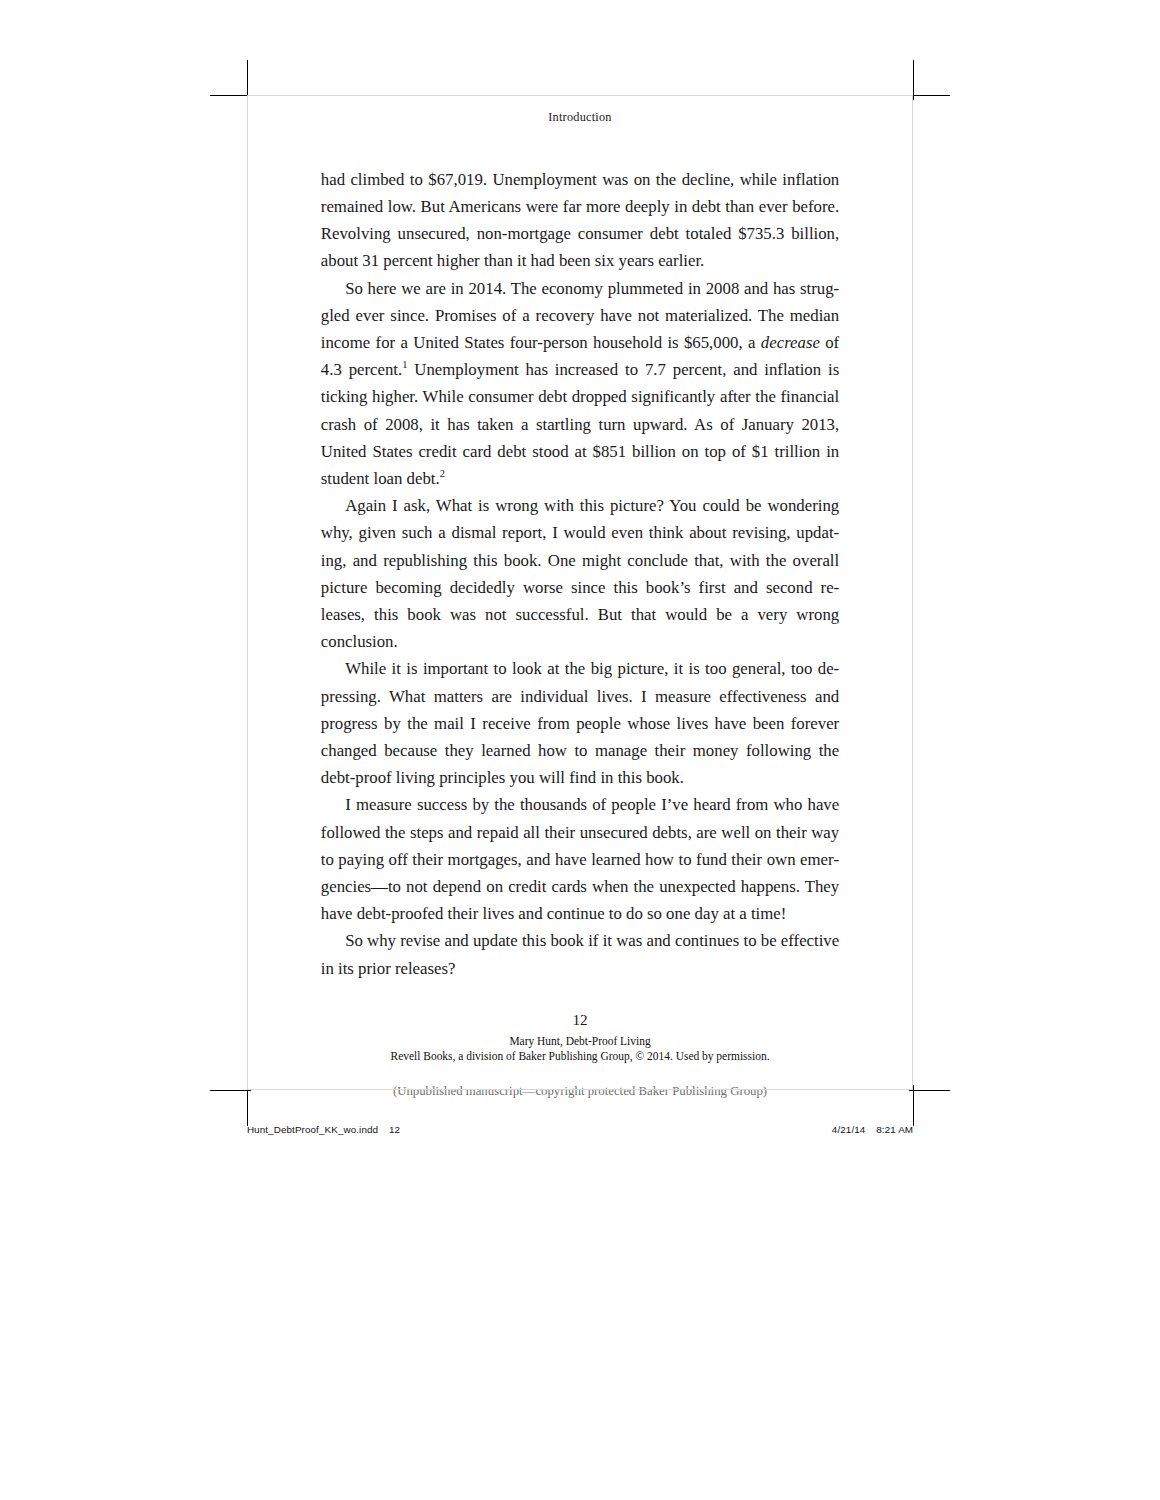Introduction
had climbed to $67,019. Unemployment was on the decline, while inflation remained low. But Americans were far more deeply in debt than ever before. Revolving unsecured, non-mortgage consumer debt totaled $735.3 billion, about 31 percent higher than it had been six years earlier.
So here we are in 2014. The economy plummeted in 2008 and has struggled ever since. Promises of a recovery have not materialized. The median income for a United States four-person household is $65,000, a decrease of 4.3 percent.1 Unemployment has increased to 7.7 percent, and inflation is ticking higher. While consumer debt dropped significantly after the financial crash of 2008, it has taken a startling turn upward. As of January 2013, United States credit card debt stood at $851 billion on top of $1 trillion in student loan debt.2
Again I ask, What is wrong with this picture? You could be wondering why, given such a dismal report, I would even think about revising, updating, and republishing this book. One might conclude that, with the overall picture becoming decidedly worse since this book’s first and second releases, this book was not successful. But that would be a very wrong conclusion.
While it is important to look at the big picture, it is too general, too depressing. What matters are individual lives. I measure effectiveness and progress by the mail I receive from people whose lives have been forever changed because they learned how to manage their money following the debt-proof living principles you will find in this book.
I measure success by the thousands of people I’ve heard from who have followed the steps and repaid all their unsecured debts, are well on their way to paying off their mortgages, and have learned how to fund their own emergencies—to not depend on credit cards when the unexpected happens. They have debt-proofed their lives and continue to do so one day at a time!
So why revise and update this book if it was and continues to be effective in its prior releases?
12
Mary Hunt, Debt-Proof Living
Revell Books, a division of Baker Publishing Group, © 2014. Used by permission.
(Unpublished manuscript—copyright protected Baker Publishing Group)
Hunt_DebtProof_KK_wo.indd 12
4/21/148:21 AM